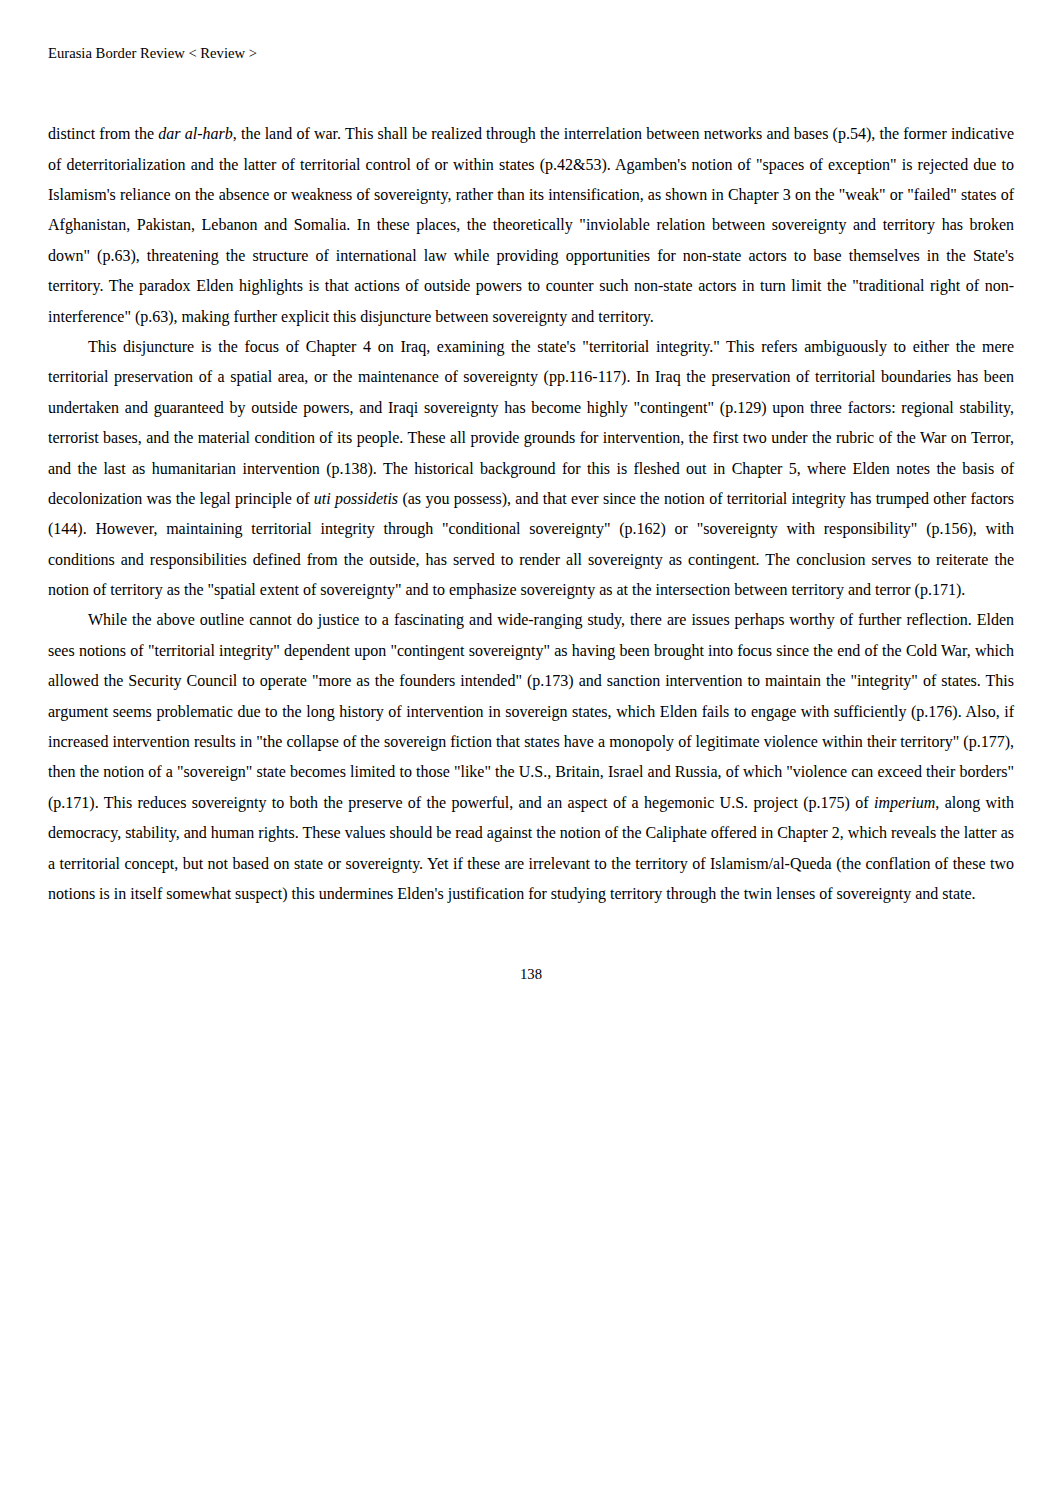Eurasia Border Review < Review >
distinct from the dar al-harb, the land of war. This shall be realized through the interrelation between networks and bases (p.54), the former indicative of deterritorialization and the latter of territorial control of or within states (p.42&53). Agamben's notion of "spaces of exception" is rejected due to Islamism's reliance on the absence or weakness of sovereignty, rather than its intensification, as shown in Chapter 3 on the "weak" or "failed" states of Afghanistan, Pakistan, Lebanon and Somalia. In these places, the theoretically "inviolable relation between sovereignty and territory has broken down" (p.63), threatening the structure of international law while providing opportunities for non-state actors to base themselves in the State's territory. The paradox Elden highlights is that actions of outside powers to counter such non-state actors in turn limit the "traditional right of non-interference" (p.63), making further explicit this disjuncture between sovereignty and territory.
This disjuncture is the focus of Chapter 4 on Iraq, examining the state's "territorial integrity." This refers ambiguously to either the mere territorial preservation of a spatial area, or the maintenance of sovereignty (pp.116-117). In Iraq the preservation of territorial boundaries has been undertaken and guaranteed by outside powers, and Iraqi sovereignty has become highly "contingent" (p.129) upon three factors: regional stability, terrorist bases, and the material condition of its people. These all provide grounds for intervention, the first two under the rubric of the War on Terror, and the last as humanitarian intervention (p.138). The historical background for this is fleshed out in Chapter 5, where Elden notes the basis of decolonization was the legal principle of uti possidetis (as you possess), and that ever since the notion of territorial integrity has trumped other factors (144). However, maintaining territorial integrity through "conditional sovereignty" (p.162) or "sovereignty with responsibility" (p.156), with conditions and responsibilities defined from the outside, has served to render all sovereignty as contingent. The conclusion serves to reiterate the notion of territory as the "spatial extent of sovereignty" and to emphasize sovereignty as at the intersection between territory and terror (p.171).
While the above outline cannot do justice to a fascinating and wide-ranging study, there are issues perhaps worthy of further reflection. Elden sees notions of "territorial integrity" dependent upon "contingent sovereignty" as having been brought into focus since the end of the Cold War, which allowed the Security Council to operate "more as the founders intended" (p.173) and sanction intervention to maintain the "integrity" of states. This argument seems problematic due to the long history of intervention in sovereign states, which Elden fails to engage with sufficiently (p.176). Also, if increased intervention results in "the collapse of the sovereign fiction that states have a monopoly of legitimate violence within their territory" (p.177), then the notion of a "sovereign" state becomes limited to those "like" the U.S., Britain, Israel and Russia, of which "violence can exceed their borders" (p.171). This reduces sovereignty to both the preserve of the powerful, and an aspect of a hegemonic U.S. project (p.175) of imperium, along with democracy, stability, and human rights. These values should be read against the notion of the Caliphate offered in Chapter 2, which reveals the latter as a territorial concept, but not based on state or sovereignty. Yet if these are irrelevant to the territory of Islamism/al-Queda (the conflation of these two notions is in itself somewhat suspect) this undermines Elden's justification for studying territory through the twin lenses of sovereignty and state.
138